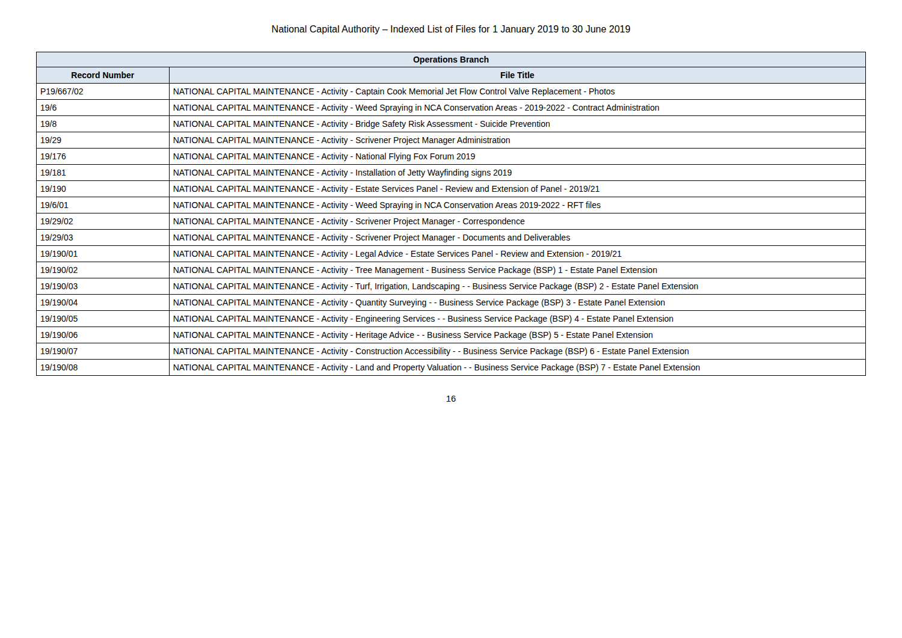National Capital Authority – Indexed List of Files for 1 January 2019 to 30 June 2019
Operations Branch
| Record Number | File Title |
| --- | --- |
| P19/667/02 | NATIONAL CAPITAL MAINTENANCE - Activity - Captain Cook Memorial Jet Flow Control Valve Replacement - Photos |
| 19/6 | NATIONAL CAPITAL MAINTENANCE - Activity - Weed Spraying in NCA Conservation Areas - 2019-2022 - Contract Administration |
| 19/8 | NATIONAL CAPITAL MAINTENANCE - Activity - Bridge Safety Risk Assessment - Suicide Prevention |
| 19/29 | NATIONAL CAPITAL MAINTENANCE - Activity - Scrivener Project Manager Administration |
| 19/176 | NATIONAL CAPITAL MAINTENANCE - Activity - National Flying Fox Forum 2019 |
| 19/181 | NATIONAL CAPITAL MAINTENANCE - Activity - Installation of Jetty Wayfinding signs 2019 |
| 19/190 | NATIONAL CAPITAL MAINTENANCE - Activity - Estate Services Panel - Review and Extension of Panel - 2019/21 |
| 19/6/01 | NATIONAL CAPITAL MAINTENANCE - Activity - Weed Spraying in NCA Conservation Areas 2019-2022 - RFT files |
| 19/29/02 | NATIONAL CAPITAL MAINTENANCE - Activity - Scrivener Project Manager - Correspondence |
| 19/29/03 | NATIONAL CAPITAL MAINTENANCE - Activity - Scrivener Project Manager - Documents and Deliverables |
| 19/190/01 | NATIONAL CAPITAL MAINTENANCE - Activity - Legal Advice - Estate Services Panel - Review and Extension - 2019/21 |
| 19/190/02 | NATIONAL CAPITAL MAINTENANCE - Activity - Tree Management - Business Service Package (BSP) 1 - Estate Panel Extension |
| 19/190/03 | NATIONAL CAPITAL MAINTENANCE - Activity - Turf, Irrigation, Landscaping - - Business Service Package (BSP) 2 - Estate Panel Extension |
| 19/190/04 | NATIONAL CAPITAL MAINTENANCE - Activity - Quantity Surveying - - Business Service Package (BSP) 3 - Estate Panel Extension |
| 19/190/05 | NATIONAL CAPITAL MAINTENANCE - Activity - Engineering Services - - Business Service Package (BSP) 4 - Estate Panel Extension |
| 19/190/06 | NATIONAL CAPITAL MAINTENANCE - Activity - Heritage Advice - - Business Service Package (BSP) 5 - Estate Panel Extension |
| 19/190/07 | NATIONAL CAPITAL MAINTENANCE - Activity - Construction Accessibility - - Business Service Package (BSP) 6 - Estate Panel Extension |
| 19/190/08 | NATIONAL CAPITAL MAINTENANCE - Activity - Land and Property Valuation - - Business Service Package (BSP) 7 - Estate Panel Extension |
16